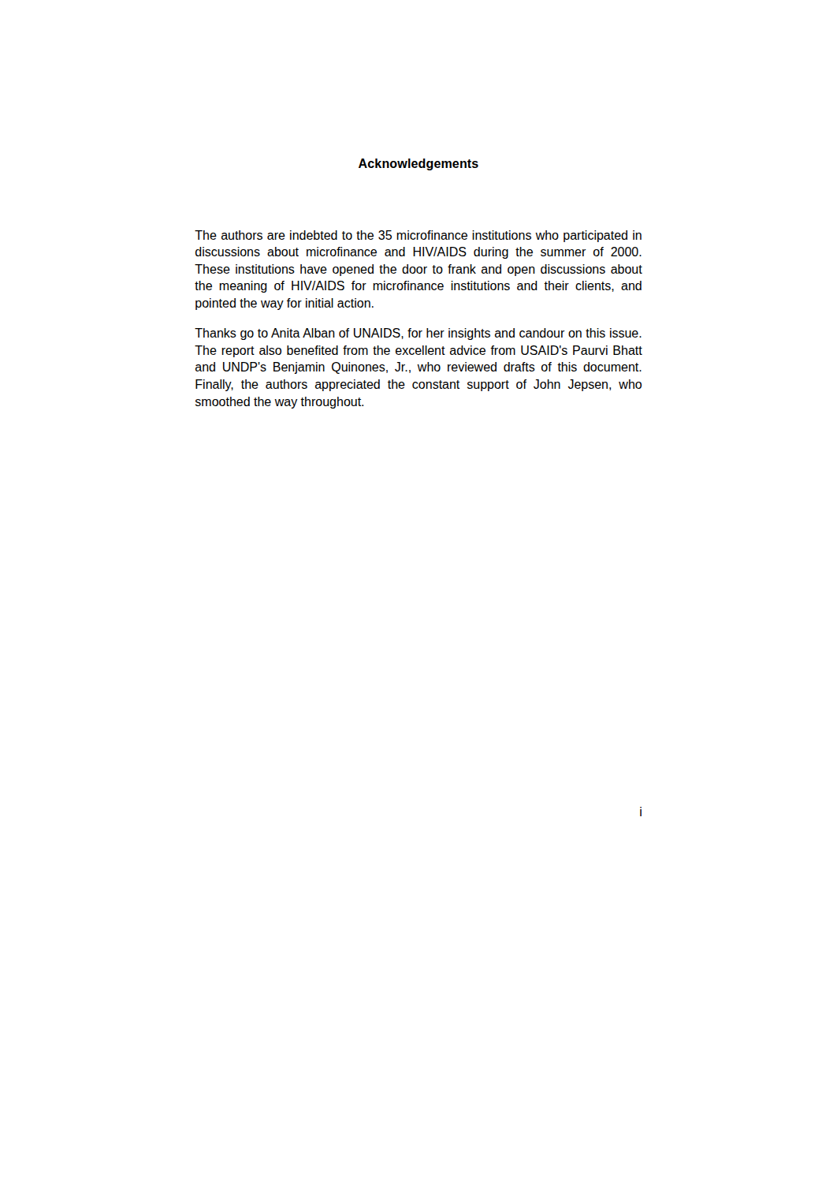Acknowledgements
The authors are indebted to the 35 microfinance institutions who participated in discussions about microfinance and HIV/AIDS during the summer of 2000. These institutions have opened the door to frank and open discussions about the meaning of HIV/AIDS for microfinance institutions and their clients, and pointed the way for initial action.
Thanks go to Anita Alban of UNAIDS, for her insights and candour on this issue. The report also benefited from the excellent advice from USAID's Paurvi Bhatt and UNDP's Benjamin Quinones, Jr., who reviewed drafts of this document. Finally, the authors appreciated the constant support of John Jepsen, who smoothed the way throughout.
i